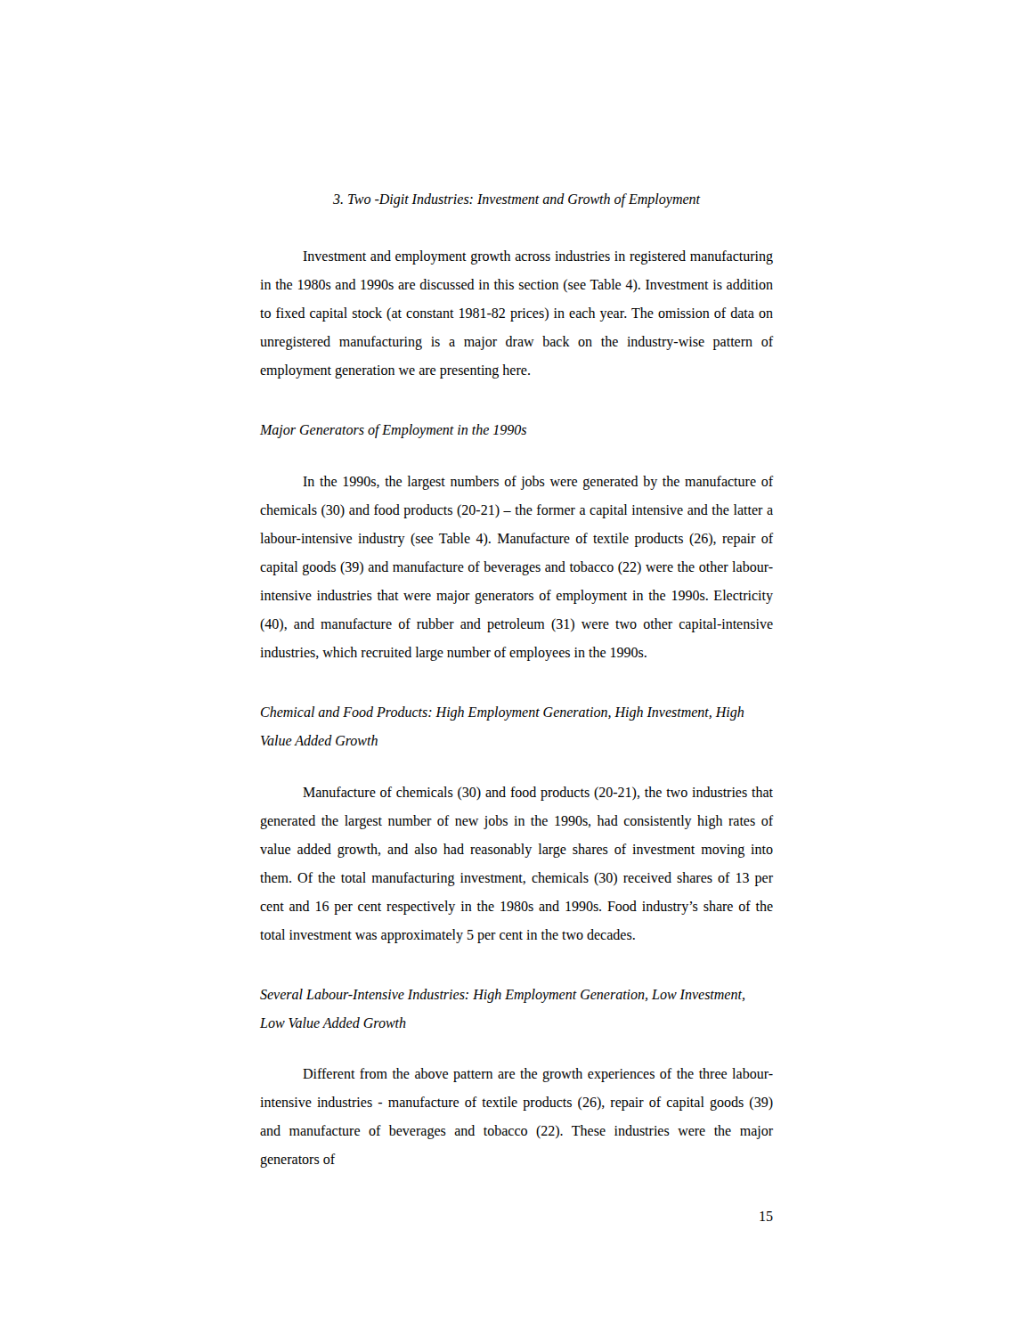3. Two -Digit Industries: Investment and Growth of Employment
Investment and employment growth across industries in registered manufacturing in the 1980s and 1990s are discussed in this section (see Table 4). Investment is addition to fixed capital stock (at constant 1981-82 prices) in each year. The omission of data on unregistered manufacturing is a major draw back on the industry-wise pattern of employment generation we are presenting here.
Major Generators of Employment in the 1990s
In the 1990s, the largest numbers of jobs were generated by the manufacture of chemicals (30) and food products (20-21) – the former a capital intensive and the latter a labour-intensive industry (see Table 4). Manufacture of textile products (26), repair of capital goods (39) and manufacture of beverages and tobacco (22) were the other labour-intensive industries that were major generators of employment in the 1990s. Electricity (40), and manufacture of rubber and petroleum (31) were two other capital-intensive industries, which recruited large number of employees in the 1990s.
Chemical and Food Products: High Employment Generation, High Investment, High Value Added Growth
Manufacture of chemicals (30) and food products (20-21), the two industries that generated the largest number of new jobs in the 1990s, had consistently high rates of value added growth, and also had reasonably large shares of investment moving into them. Of the total manufacturing investment, chemicals (30) received shares of 13 per cent and 16 per cent respectively in the 1980s and 1990s. Food industry’s share of the total investment was approximately 5 per cent in the two decades.
Several Labour-Intensive Industries: High Employment Generation, Low Investment, Low Value Added Growth
Different from the above pattern are the growth experiences of the three labour-intensive industries - manufacture of textile products (26), repair of capital goods (39) and manufacture of beverages and tobacco (22). These industries were the major generators of
15